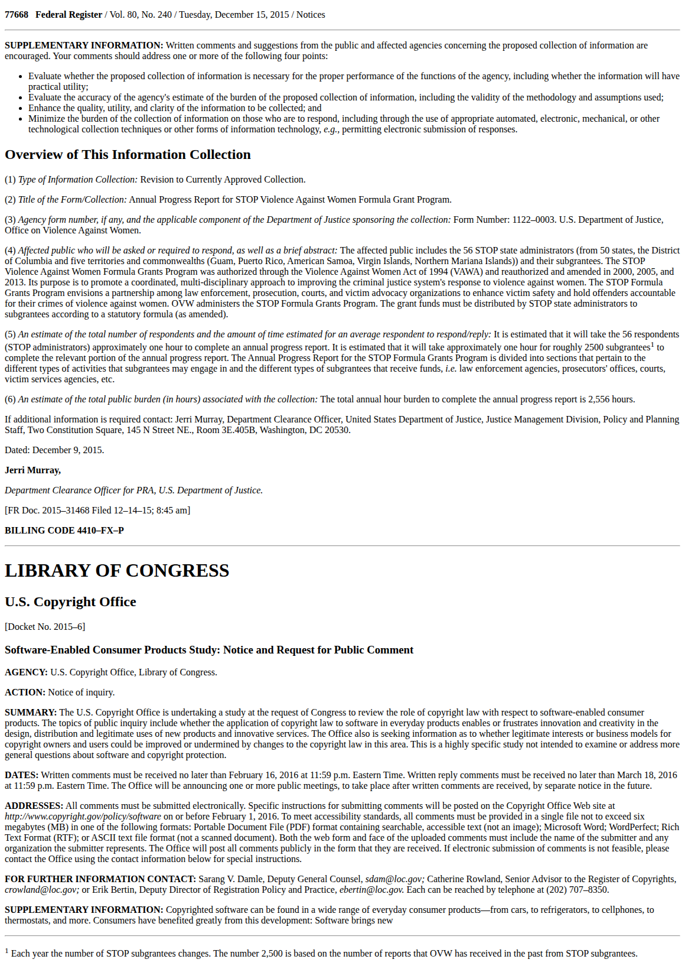77668 Federal Register / Vol. 80, No. 240 / Tuesday, December 15, 2015 / Notices
SUPPLEMENTARY INFORMATION: Written comments and suggestions from the public and affected agencies concerning the proposed collection of information are encouraged. Your comments should address one or more of the following four points:
Evaluate whether the proposed collection of information is necessary for the proper performance of the functions of the agency, including whether the information will have practical utility;
Evaluate the accuracy of the agency's estimate of the burden of the proposed collection of information, including the validity of the methodology and assumptions used;
Enhance the quality, utility, and clarity of the information to be collected; and
Minimize the burden of the collection of information on those who are to respond, including through the use of appropriate automated, electronic, mechanical, or other technological collection techniques or other forms of information technology, e.g., permitting electronic submission of responses.
Overview of This Information Collection
(1) Type of Information Collection: Revision to Currently Approved Collection.
(2) Title of the Form/Collection: Annual Progress Report for STOP Violence Against Women Formula Grant Program.
(3) Agency form number, if any, and the applicable component of the Department of Justice sponsoring the collection: Form Number: 1122–0003. U.S. Department of Justice, Office on Violence Against Women.
(4) Affected public who will be asked or required to respond, as well as a brief abstract: The affected public includes the 56 STOP state administrators (from 50 states, the District of Columbia and five territories and commonwealths (Guam, Puerto Rico, American Samoa, Virgin Islands, Northern Mariana Islands)) and their subgrantees. The STOP Violence Against Women Formula Grants Program was authorized through the Violence Against Women Act of 1994 (VAWA) and reauthorized and amended in 2000, 2005, and 2013. Its purpose is to promote a coordinated, multi-disciplinary approach to improving the criminal justice system's response to violence against women. The STOP Formula Grants Program envisions a partnership among law enforcement, prosecution, courts, and victim advocacy organizations to enhance victim safety and hold offenders accountable for their crimes of violence against women. OVW administers the STOP Formula Grants Program. The grant funds must be distributed by STOP state administrators to subgrantees according to a statutory formula (as amended).
(5) An estimate of the total number of respondents and the amount of time estimated for an average respondent to respond/reply: It is estimated that it will take the 56 respondents (STOP administrators) approximately one hour to complete an annual progress report. It is estimated that it will take approximately one hour for roughly 2500 subgrantees1 to complete the relevant portion of the annual progress report. The Annual Progress Report for the STOP Formula Grants Program is divided into sections that pertain to the different types of activities that subgrantees may engage in and the different types of subgrantees that receive funds, i.e. law enforcement agencies, prosecutors' offices, courts, victim services agencies, etc.
(6) An estimate of the total public burden (in hours) associated with the collection: The total annual hour burden to complete the annual progress report is 2,556 hours.
If additional information is required contact: Jerri Murray, Department Clearance Officer, United States Department of Justice, Justice Management Division, Policy and Planning Staff, Two Constitution Square, 145 N Street NE., Room 3E.405B, Washington, DC 20530.
Dated: December 9, 2015.
Jerri Murray,
Department Clearance Officer for PRA, U.S. Department of Justice.
[FR Doc. 2015–31468 Filed 12–14–15; 8:45 am]
BILLING CODE 4410–FX–P
LIBRARY OF CONGRESS
U.S. Copyright Office
[Docket No. 2015–6]
Software-Enabled Consumer Products Study: Notice and Request for Public Comment
AGENCY: U.S. Copyright Office, Library of Congress.
ACTION: Notice of inquiry.
SUMMARY: The U.S. Copyright Office is undertaking a study at the request of Congress to review the role of copyright law with respect to software-enabled consumer products. The topics of public inquiry include whether the application of copyright law to software in everyday products enables or frustrates innovation and creativity in the design, distribution and legitimate uses of new products and innovative services. The Office also is seeking information as to whether legitimate interests or business models for copyright owners and users could be improved or undermined by changes to the copyright law in this area. This is a highly specific study not intended to examine or address more general questions about software and copyright protection.
DATES: Written comments must be received no later than February 16, 2016 at 11:59 p.m. Eastern Time. Written reply comments must be received no later than March 18, 2016 at 11:59 p.m. Eastern Time. The Office will be announcing one or more public meetings, to take place after written comments are received, by separate notice in the future.
ADDRESSES: All comments must be submitted electronically. Specific instructions for submitting comments will be posted on the Copyright Office Web site at http://www.copyright.gov/policy/software on or before February 1, 2016. To meet accessibility standards, all comments must be provided in a single file not to exceed six megabytes (MB) in one of the following formats: Portable Document File (PDF) format containing searchable, accessible text (not an image); Microsoft Word; WordPerfect; Rich Text Format (RTF); or ASCII text file format (not a scanned document). Both the web form and face of the uploaded comments must include the name of the submitter and any organization the submitter represents. The Office will post all comments publicly in the form that they are received. If electronic submission of comments is not feasible, please contact the Office using the contact information below for special instructions.
FOR FURTHER INFORMATION CONTACT: Sarang V. Damle, Deputy General Counsel, sdam@loc.gov; Catherine Rowland, Senior Advisor to the Register of Copyrights, crowland@loc.gov; or Erik Bertin, Deputy Director of Registration Policy and Practice, ebertin@loc.gov. Each can be reached by telephone at (202) 707–8350.
SUPPLEMENTARY INFORMATION: Copyrighted software can be found in a wide range of everyday consumer products—from cars, to refrigerators, to cellphones, to thermostats, and more. Consumers have benefited greatly from this development: Software brings new
1 Each year the number of STOP subgrantees changes. The number 2,500 is based on the number of reports that OVW has received in the past from STOP subgrantees.